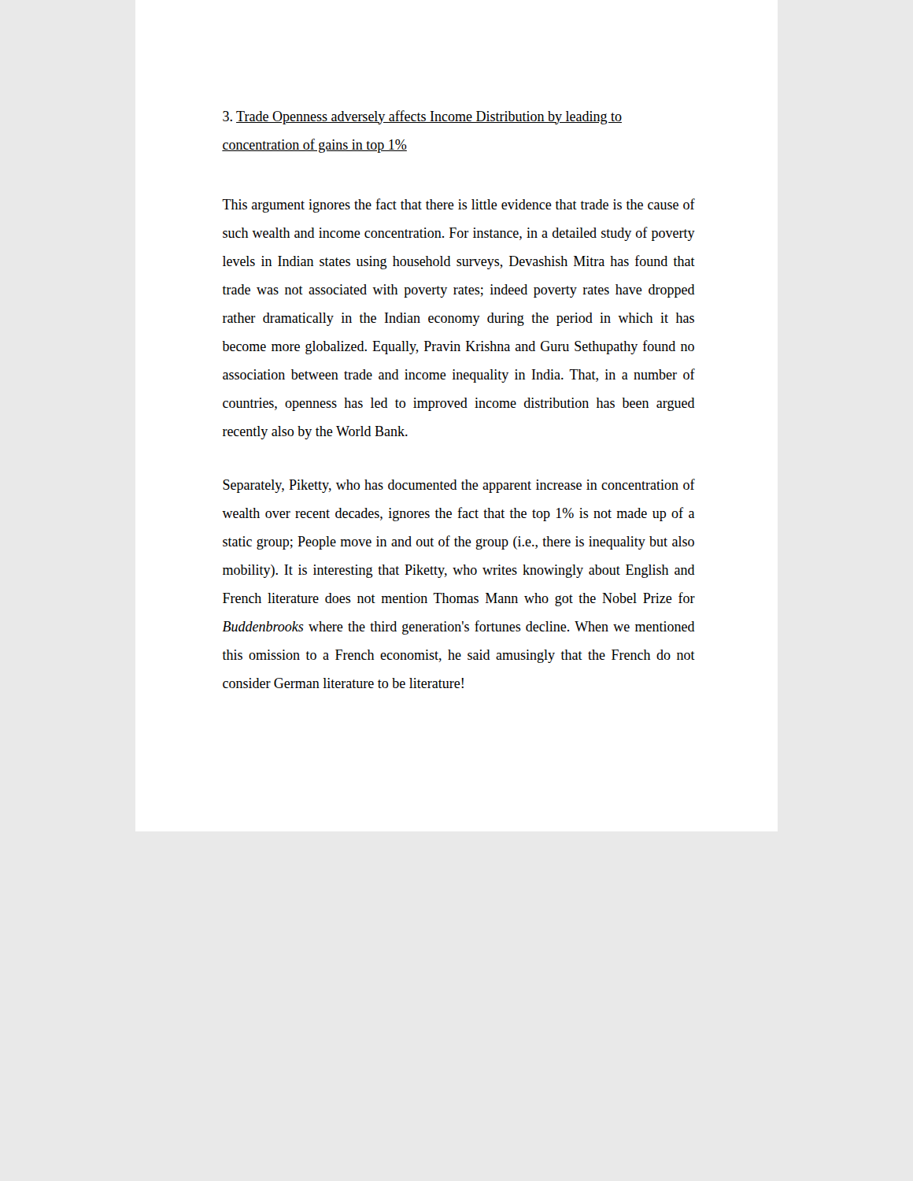3. Trade Openness adversely affects Income Distribution by leading to concentration of gains in top 1%
This argument ignores the fact that there is little evidence that trade is the cause of such wealth and income concentration. For instance, in a detailed study of poverty levels in Indian states using household surveys, Devashish Mitra has found that trade was not associated with poverty rates; indeed poverty rates have dropped rather dramatically in the Indian economy during the period in which it has become more globalized. Equally, Pravin Krishna and Guru Sethupathy found no association between trade and income inequality in India. That, in a number of countries, openness has led to improved income distribution has been argued recently also by the World Bank.
Separately, Piketty, who has documented the apparent increase in concentration of wealth over recent decades, ignores the fact that the top 1% is not made up of a static group; People move in and out of the group (i.e., there is inequality but also mobility). It is interesting that Piketty, who writes knowingly about English and French literature does not mention Thomas Mann who got the Nobel Prize for Buddenbrooks where the third generation's fortunes decline. When we mentioned this omission to a French economist, he said amusingly that the French do not consider German literature to be literature!